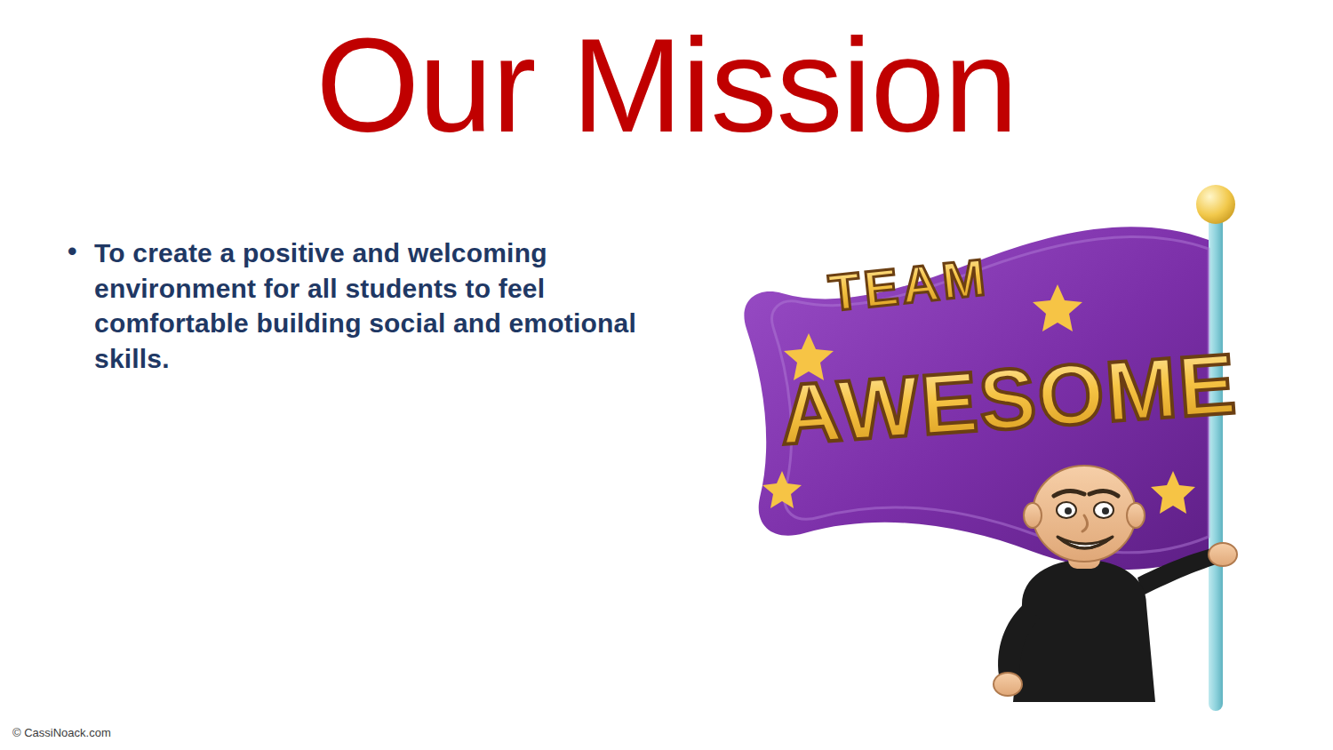Our Mission
To create a positive and welcoming environment for all students to feel comfortable building social and emotional skills.
TEAM AWESOME
© CassiNoack.com